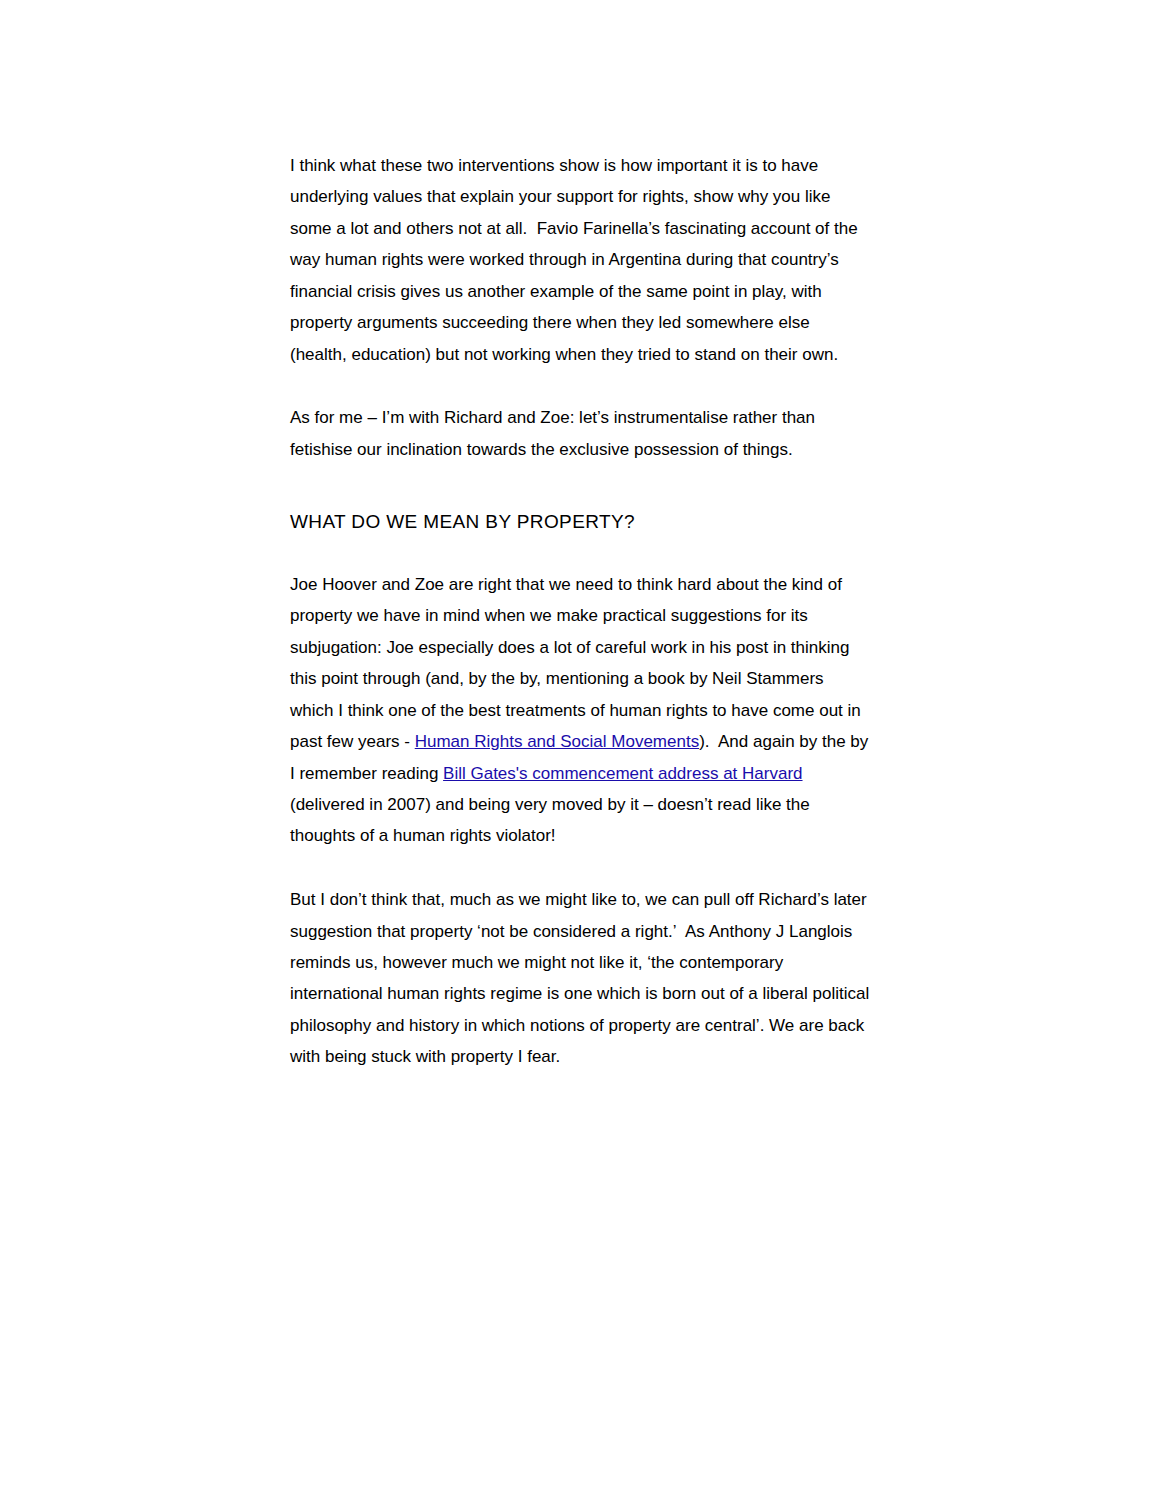I think what these two interventions show is how important it is to have underlying values that explain your support for rights, show why you like some a lot and others not at all. Favio Farinella’s fascinating account of the way human rights were worked through in Argentina during that country’s financial crisis gives us another example of the same point in play, with property arguments succeeding there when they led somewhere else (health, education) but not working when they tried to stand on their own.
As for me – I’m with Richard and Zoe: let’s instrumentalise rather than fetishise our inclination towards the exclusive possession of things.
WHAT DO WE MEAN BY PROPERTY?
Joe Hoover and Zoe are right that we need to think hard about the kind of property we have in mind when we make practical suggestions for its subjugation: Joe especially does a lot of careful work in his post in thinking this point through (and, by the by, mentioning a book by Neil Stammers which I think one of the best treatments of human rights to have come out in past few years - Human Rights and Social Movements). And again by the by I remember reading Bill Gates's commencement address at Harvard (delivered in 2007) and being very moved by it – doesn’t read like the thoughts of a human rights violator!
But I don’t think that, much as we might like to, we can pull off Richard’s later suggestion that property ‘not be considered a right.’ As Anthony J Langlois reminds us, however much we might not like it, ‘the contemporary international human rights regime is one which is born out of a liberal political philosophy and history in which notions of property are central’. We are back with being stuck with property I fear.